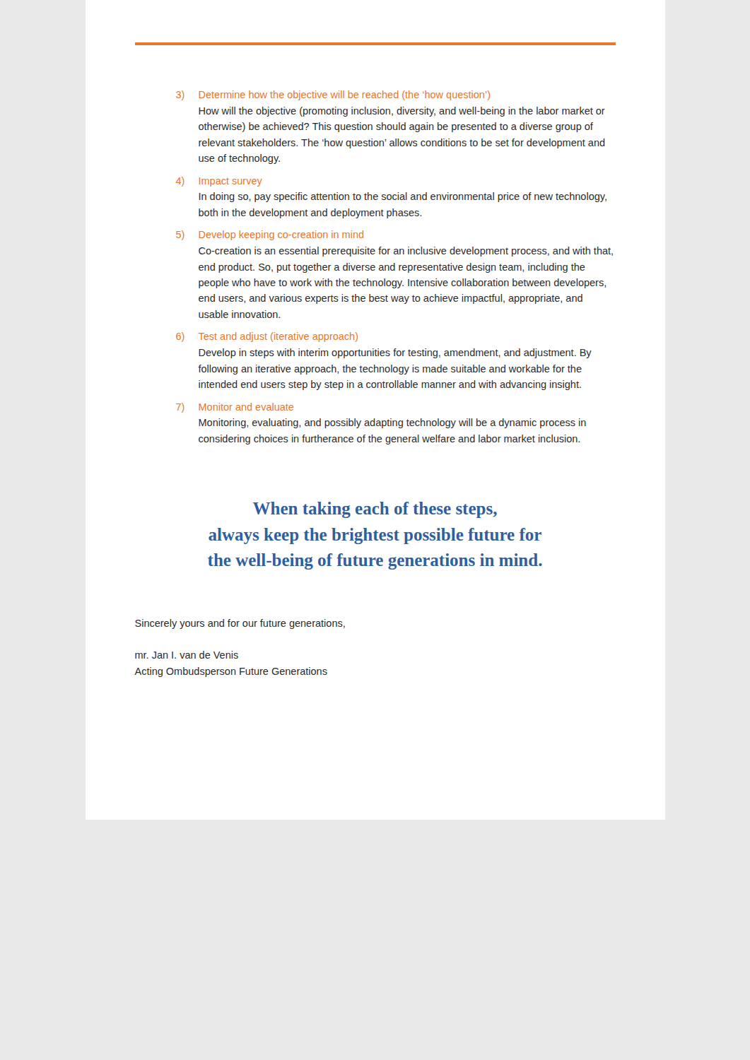Determine how the objective will be reached (the ‘how question’)
How will the objective (promoting inclusion, diversity, and well-being in the labor market or otherwise) be achieved? This question should again be presented to a diverse group of relevant stakeholders. The ‘how question’ allows conditions to be set for development and use of technology.
Impact survey
In doing so, pay specific attention to the social and environmental price of new technology, both in the development and deployment phases.
Develop keeping co-creation in mind
Co-creation is an essential prerequisite for an inclusive development process, and with that, end product. So, put together a diverse and representative design team, including the people who have to work with the technology. Intensive collaboration between developers, end users, and various experts is the best way to achieve impactful, appropriate, and usable innovation.
Test and adjust (iterative approach)
Develop in steps with interim opportunities for testing, amendment, and adjustment. By following an iterative approach, the technology is made suitable and workable for the intended end users step by step in a controllable manner and with advancing insight.
Monitor and evaluate
Monitoring, evaluating, and possibly adapting technology will be a dynamic process in considering choices in furtherance of the general welfare and labor market inclusion.
When taking each of these steps,
always keep the brightest possible future for
the well-being of future generations in mind.
Sincerely yours and for our future generations,
mr. Jan I. van de Venis
Acting Ombudsperson Future Generations